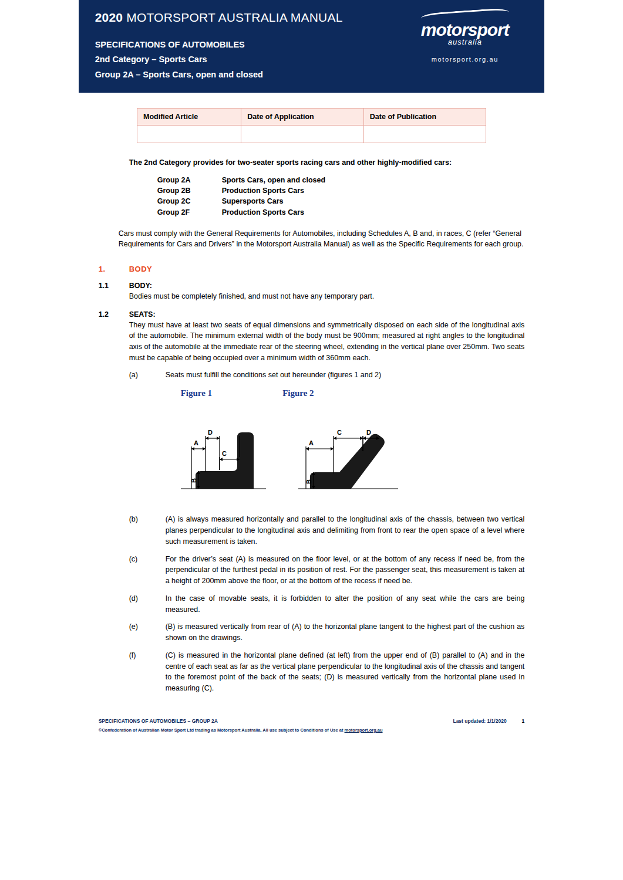2020 MOTORSPORT AUSTRALIA MANUAL
SPECIFICATIONS OF AUTOMOBILES
2nd Category – Sports Cars
Group 2A – Sports Cars, open and closed
motorsport
australia
motorsport.org.au
| Modified Article | Date of Application | Date of Publication |
| --- | --- | --- |
The 2nd Category provides for two-seater sports racing cars and other highly-modified cars:
Group 2ASports Cars, open and closed
Group 2BProduction Sports Cars
Group 2CSupersports Cars
Group 2FProduction Sports Cars
Cars must comply with the General Requirements for Automobiles, including Schedules A, B and, in races, C (refer “General Requirements for Cars and Drivers” in the Motorsport Australia Manual) as well as the Specific Requirements for each group.
1. BODY
1.1 BODY:
Bodies must be completely finished, and must not have any temporary part.
1.2 SEATS:
They must have at least two seats of equal dimensions and symmetrically disposed on each side of the longitudinal axis of the automobile. The minimum external width of the body must be 900mm; measured at right angles to the longitudinal axis of the automobile at the immediate rear of the steering wheel, extending in the vertical plane over 250mm. Two seats must be capable of being occupied over a minimum width of 360mm each.
(a) Seats must fulfill the conditions set out hereunder (figures 1 and 2)
Figure 1 Figure 2
A D C B A C D B
(b)(A) is always measured horizontally and parallel to the longitudinal axis of the chassis, between two vertical planes perpendicular to the longitudinal axis and delimiting from front to rear the open space of a level where such measurement is taken.
(c) For the driver’s seat (A) is measured on the floor level, or at the bottom of any recess if need be, from the perpendicular of the furthest pedal in its position of rest. For the passenger seat, this measurement is taken at a height of 200mm above the floor, or at the bottom of the recess if need be.
(d) In the case of movable seats, it is forbidden to alter the position of any seat while the cars are being measured.
(e)(B) is measured vertically from rear of (A) to the horizontal plane tangent to the highest part of the cushion as shown on the drawings.
(f)(C) is measured in the horizontal plane defined (at left) from the upper end of (B) parallel to (A) and in the centre of each seat as far as the vertical plane perpendicular to the longitudinal axis of the chassis and tangent to the foremost point of the back of the seats; (D) is measured vertically from the horizontal plane used in measuring (C).
SPECIFICATIONS OF AUTOMOBILES – GROUP 2A Last updated: 1/1/20201
©Confederation of Australian Motor Sport Ltd trading as Motorsport Australia. All use subject to Conditions of Use at motorsport.org.au